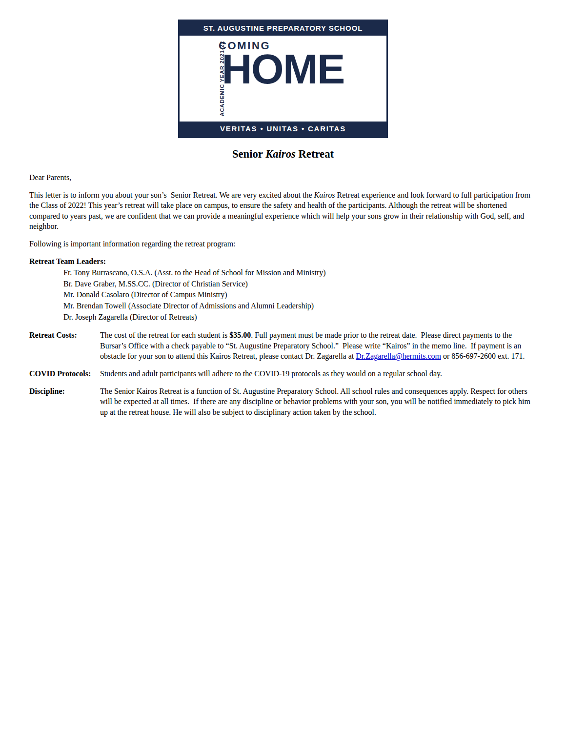ST. AUGUSTINE PREPARATORY SCHOOL
ACADEMIC YEAR 2021-22
COMING
HOME
VERITAS • UNITAS • CARITAS
Senior Kairos Retreat
Dear Parents,
This letter is to inform you about your son’s Senior Retreat. We are very excited about the Kairos Retreat experience and look forward to full participation from the Class of 2022! This year’s retreat will take place on campus, to ensure the safety and health of the participants. Although the retreat will be shortened compared to years past, we are confident that we can provide a meaningful experience which will help your sons grow in their relationship with God, self, and neighbor.
Following is important information regarding the retreat program:
Retreat Team Leaders:
Fr. Tony Burrascano, O.S.A. (Asst. to the Head of School for Mission and Ministry)
Br. Dave Graber, M.SS.CC. (Director of Christian Service)
Mr. Donald Casolaro (Director of Campus Ministry)
Mr. Brendan Towell (Associate Director of Admissions and Alumni Leadership)
Dr. Joseph Zagarella (Director of Retreats)
| Retreat Costs: | The cost of the retreat for each student is $35.00 . Full payment must be made prior to the retreat date. Please direct payments to the Bursar’s Office with a check payable to “St. Augustine Preparatory School.” Please write “Kairos” in the memo line. If payment is an obstacle for your son to attend this Kairos Retreat, please contact Dr. Zagarella at Dr.Zagarella@hermits.com or 856-697-2600 ext. 171. |
| COVID Protocols: | Students and adult participants will adhere to the COVID-19 protocols as they would on a regular school day. |
| Discipline: | The Senior Kairos Retreat is a function of St. Augustine Preparatory School. All school rules and consequences apply. Respect for others will be expected at all times. If there are any discipline or behavior problems with your son, you will be notified immediately to pick him up at the retreat house. He will also be subject to disciplinary action taken by the school. |